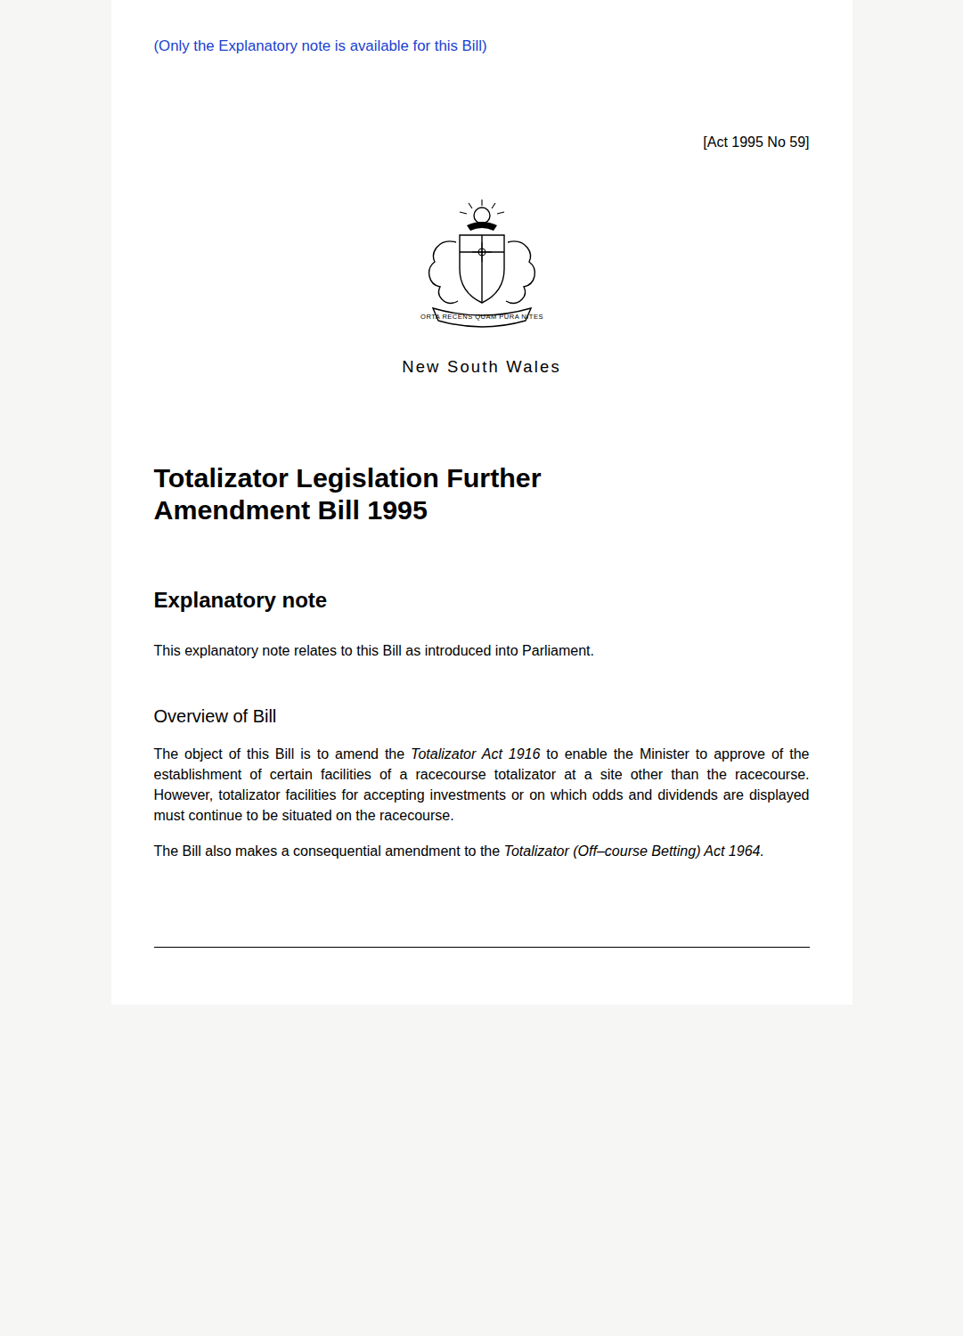(Only the Explanatory note is available for this Bill)
[Act 1995 No 59]
ORTA RECENS QUAM PURA NITES
New South Wales
Totalizator Legislation Further
Amendment Bill 1995
Explanatory note
This explanatory note relates to this Bill as introduced into Parliament.
Overview of Bill
The object of this Bill is to amend the Totalizator Act 1916 to enable the Minister to approve of the establishment of certain facilities of a racecourse totalizator at a site other than the racecourse. However, totalizator facilities for accepting investments or on which odds and dividends are displayed must continue to be situated on the racecourse.
The Bill also makes a consequential amendment to the Totalizator (Off–course Betting) Act 1964.